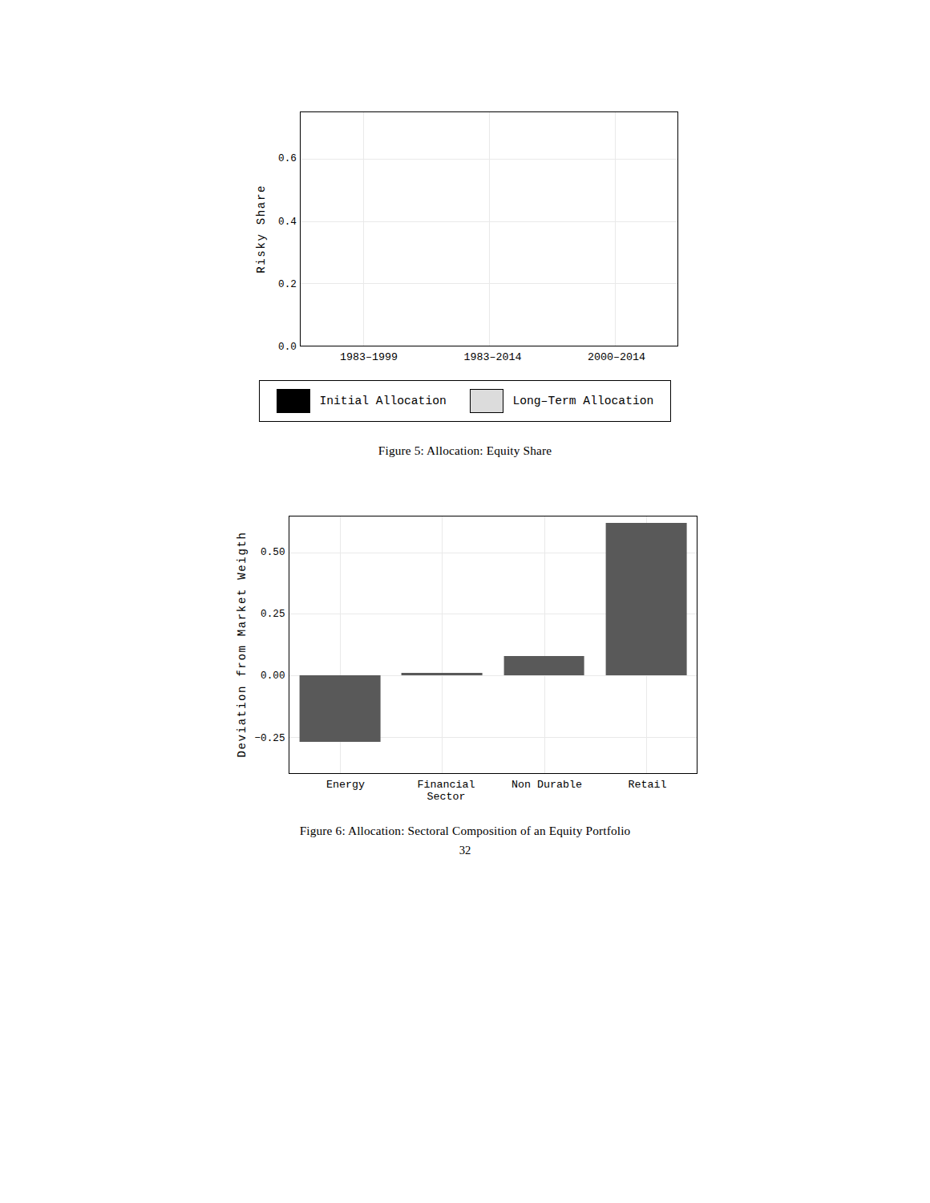Risky Share
0.0 0.2 0.4 0.6
1983–1999 1983–2014 2000–2014
Initial Allocation Long–Term Allocation
Figure 5: Allocation: Equity Share
Deviation from Market Weigth
−0.25 0.00 0.25 0.50
Energy Financial Sector Non Durable Retail
Figure 6: Allocation: Sectoral Composition of an Equity Portfolio
32